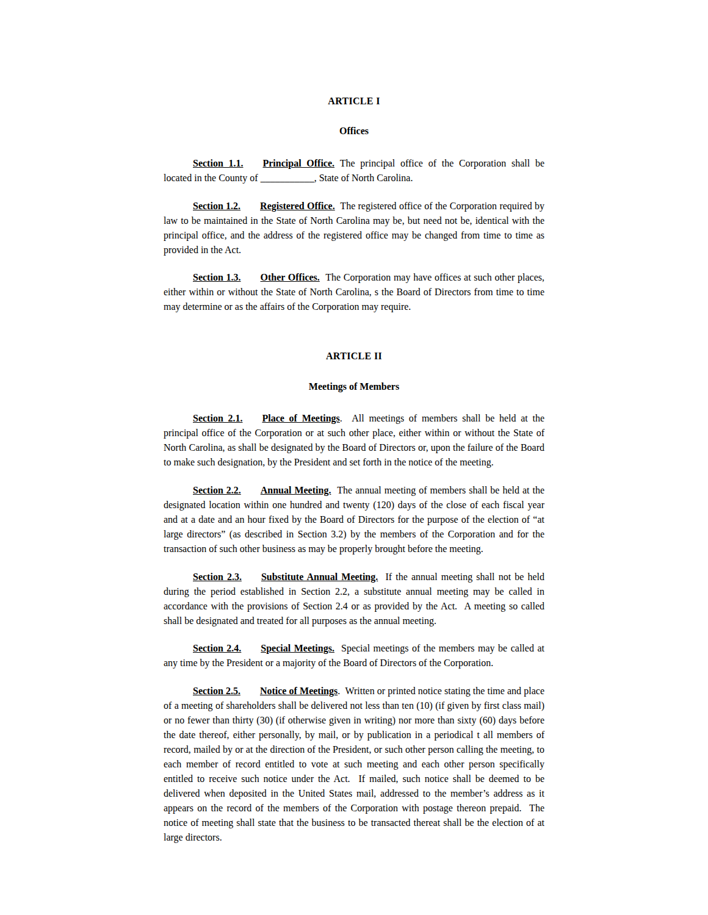ARTICLE I
Offices
Section 1.1.  Principal Office. The principal office of the Corporation shall be located in the County of ___________, State of North Carolina.
Section 1.2.  Registered Office. The registered office of the Corporation required by law to be maintained in the State of North Carolina may be, but need not be, identical with the principal office, and the address of the registered office may be changed from time to time as provided in the Act.
Section 1.3.  Other Offices. The Corporation may have offices at such other places, either within or without the State of North Carolina, s the Board of Directors from time to time may determine or as the affairs of the Corporation may require.
ARTICLE II
Meetings of Members
Section 2.1.  Place of Meetings. All meetings of members shall be held at the principal office of the Corporation or at such other place, either within or without the State of North Carolina, as shall be designated by the Board of Directors or, upon the failure of the Board to make such designation, by the President and set forth in the notice of the meeting.
Section 2.2.  Annual Meeting. The annual meeting of members shall be held at the designated location within one hundred and twenty (120) days of the close of each fiscal year and at a date and an hour fixed by the Board of Directors for the purpose of the election of “at large directors” (as described in Section 3.2) by the members of the Corporation and for the transaction of such other business as may be properly brought before the meeting.
Section 2.3.  Substitute Annual Meeting. If the annual meeting shall not be held during the period established in Section 2.2, a substitute annual meeting may be called in accordance with the provisions of Section 2.4 or as provided by the Act. A meeting so called shall be designated and treated for all purposes as the annual meeting.
Section 2.4.  Special Meetings. Special meetings of the members may be called at any time by the President or a majority of the Board of Directors of the Corporation.
Section 2.5.  Notice of Meetings. Written or printed notice stating the time and place of a meeting of shareholders shall be delivered not less than ten (10) (if given by first class mail) or no fewer than thirty (30) (if otherwise given in writing) nor more than sixty (60) days before the date thereof, either personally, by mail, or by publication in a periodical t all members of record, mailed by or at the direction of the President, or such other person calling the meeting, to each member of record entitled to vote at such meeting and each other person specifically entitled to receive such notice under the Act. If mailed, such notice shall be deemed to be delivered when deposited in the United States mail, addressed to the member’s address as it appears on the record of the members of the Corporation with postage thereon prepaid. The notice of meeting shall state that the business to be transacted thereat shall be the election of at large directors.